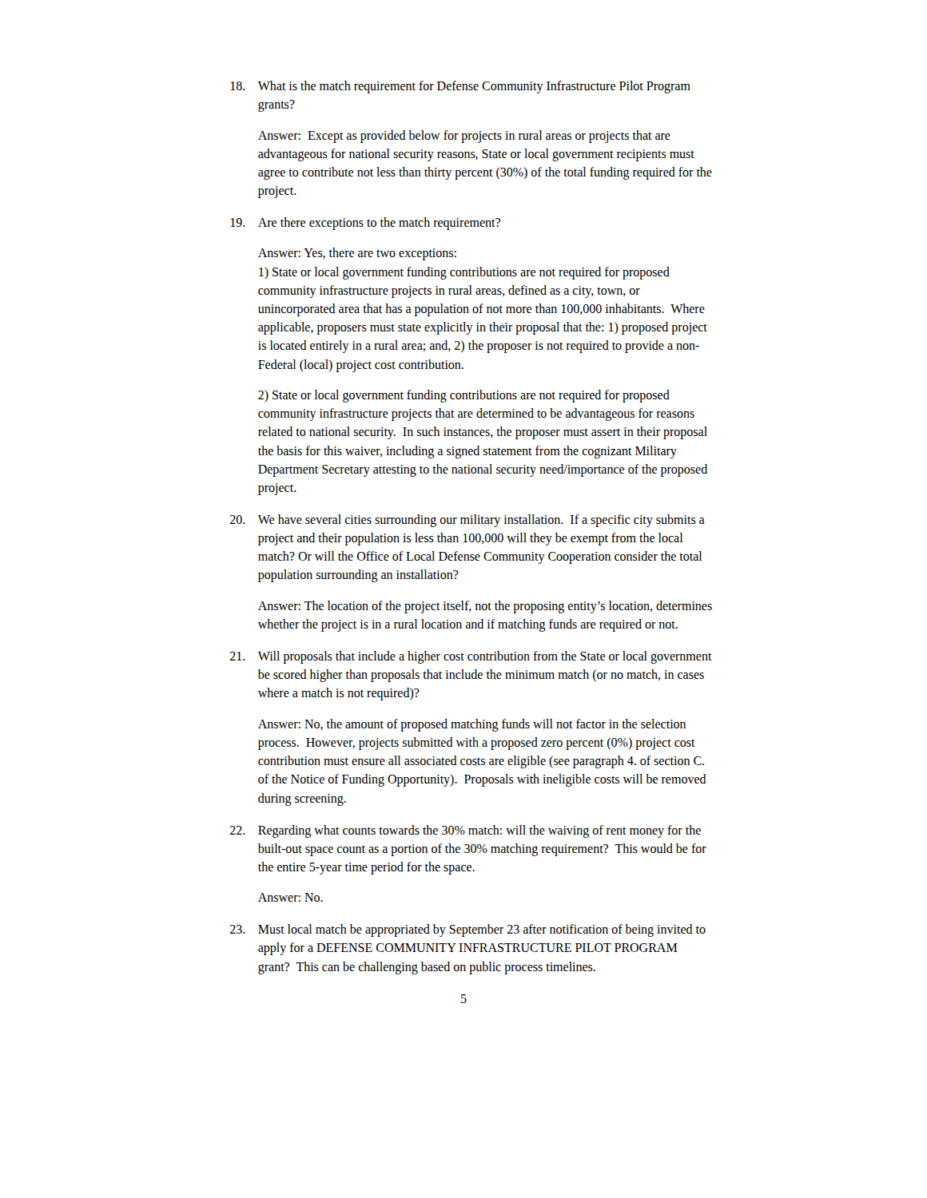What is the match requirement for Defense Community Infrastructure Pilot Program grants?
Answer: Except as provided below for projects in rural areas or projects that are advantageous for national security reasons, State or local government recipients must agree to contribute not less than thirty percent (30%) of the total funding required for the project.
Are there exceptions to the match requirement?
Answer: Yes, there are two exceptions:
1) State or local government funding contributions are not required for proposed community infrastructure projects in rural areas, defined as a city, town, or unincorporated area that has a population of not more than 100,000 inhabitants. Where applicable, proposers must state explicitly in their proposal that the: 1) proposed project is located entirely in a rural area; and, 2) the proposer is not required to provide a non-Federal (local) project cost contribution.
2) State or local government funding contributions are not required for proposed community infrastructure projects that are determined to be advantageous for reasons related to national security. In such instances, the proposer must assert in their proposal the basis for this waiver, including a signed statement from the cognizant Military Department Secretary attesting to the national security need/importance of the proposed project.
We have several cities surrounding our military installation. If a specific city submits a project and their population is less than 100,000 will they be exempt from the local match? Or will the Office of Local Defense Community Cooperation consider the total population surrounding an installation?
Answer: The location of the project itself, not the proposing entity’s location, determines whether the project is in a rural location and if matching funds are required or not.
Will proposals that include a higher cost contribution from the State or local government be scored higher than proposals that include the minimum match (or no match, in cases where a match is not required)?
Answer: No, the amount of proposed matching funds will not factor in the selection process. However, projects submitted with a proposed zero percent (0%) project cost contribution must ensure all associated costs are eligible (see paragraph 4. of section C. of the Notice of Funding Opportunity). Proposals with ineligible costs will be removed during screening.
Regarding what counts towards the 30% match: will the waiving of rent money for the built-out space count as a portion of the 30% matching requirement? This would be for the entire 5-year time period for the space.
Answer: No.
Must local match be appropriated by September 23 after notification of being invited to apply for a DEFENSE COMMUNITY INFRASTRUCTURE PILOT PROGRAM grant? This can be challenging based on public process timelines.
5